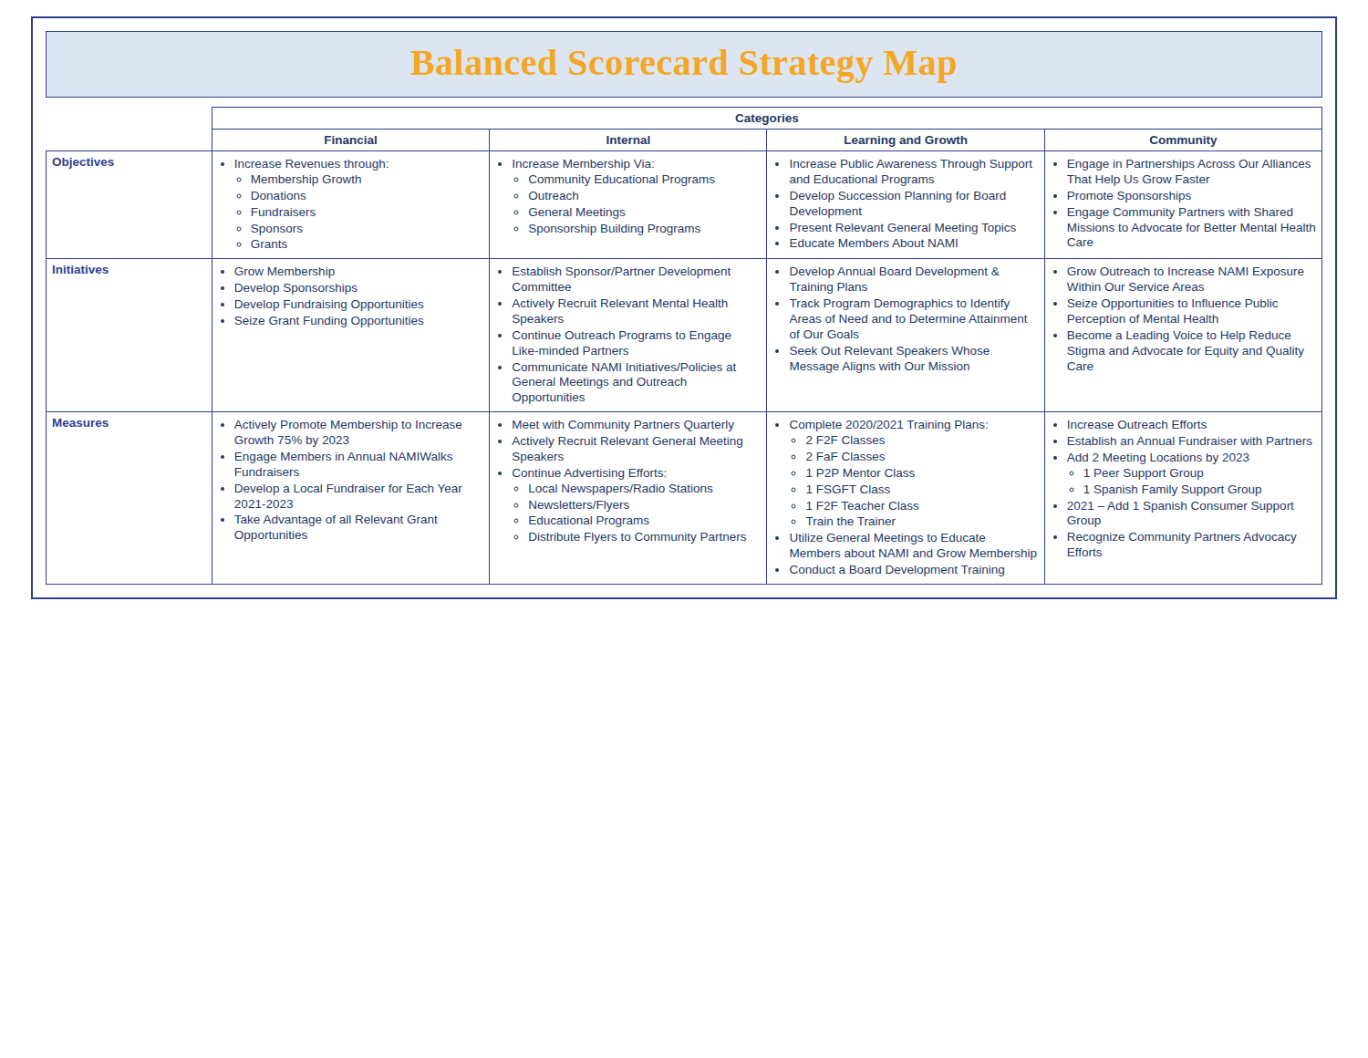Balanced Scorecard Strategy Map
| | Categories |
| --- | --- |
| | Financial | Internal | Learning and Growth | Community |
| Objectives | Increase Revenues through: Membership Growth Donations Fundraisers Sponsors Grants | Increase Membership Via: Community Educational Programs Outreach General Meetings Sponsorship Building Programs | Increase Public Awareness Through Support and Educational Programs Develop Succession Planning for Board Development Present Relevant General Meeting Topics Educate Members About NAMI | Engage in Partnerships Across Our Alliances That Help Us Grow Faster Promote Sponsorships Engage Community Partners with Shared Missions to Advocate for Better Mental Health Care |
| Initiatives | Grow Membership Develop Sponsorships Develop Fundraising Opportunities Seize Grant Funding Opportunities | Establish Sponsor/Partner Development Committee Actively Recruit Relevant Mental Health Speakers Continue Outreach Programs to Engage Like-minded Partners Communicate NAMI Initiatives/Policies at General Meetings and Outreach Opportunities | Develop Annual Board Development & Training Plans Track Program Demographics to Identify Areas of Need and to Determine Attainment of Our Goals Seek Out Relevant Speakers Whose Message Aligns with Our Mission | Grow Outreach to Increase NAMI Exposure Within Our Service Areas Seize Opportunities to Influence Public Perception of Mental Health Become a Leading Voice to Help Reduce Stigma and Advocate for Equity and Quality Care |
| Measures | Actively Promote Membership to Increase Growth 75% by 2023 Engage Members in Annual NAMIWalks Fundraisers Develop a Local Fundraiser for Each Year 2021-2023 Take Advantage of all Relevant Grant Opportunities | Meet with Community Partners Quarterly Actively Recruit Relevant General Meeting Speakers Continue Advertising Efforts: Local Newspapers/Radio Stations Newsletters/Flyers Educational Programs Distribute Flyers to Community Partners | Complete 2020/2021 Training Plans: 2 F2F Classes 2 FaF Classes 1 P2P Mentor Class 1 FSGFT Class 1 F2F Teacher Class Train the Trainer Utilize General Meetings to Educate Members about NAMI and Grow Membership Conduct a Board Development Training | Increase Outreach Efforts Establish an Annual Fundraiser with Partners Add 2 Meeting Locations by 2023 1 Peer Support Group 1 Spanish Family Support Group 2021 – Add 1 Spanish Consumer Support Group Recognize Community Partners Advocacy Efforts |